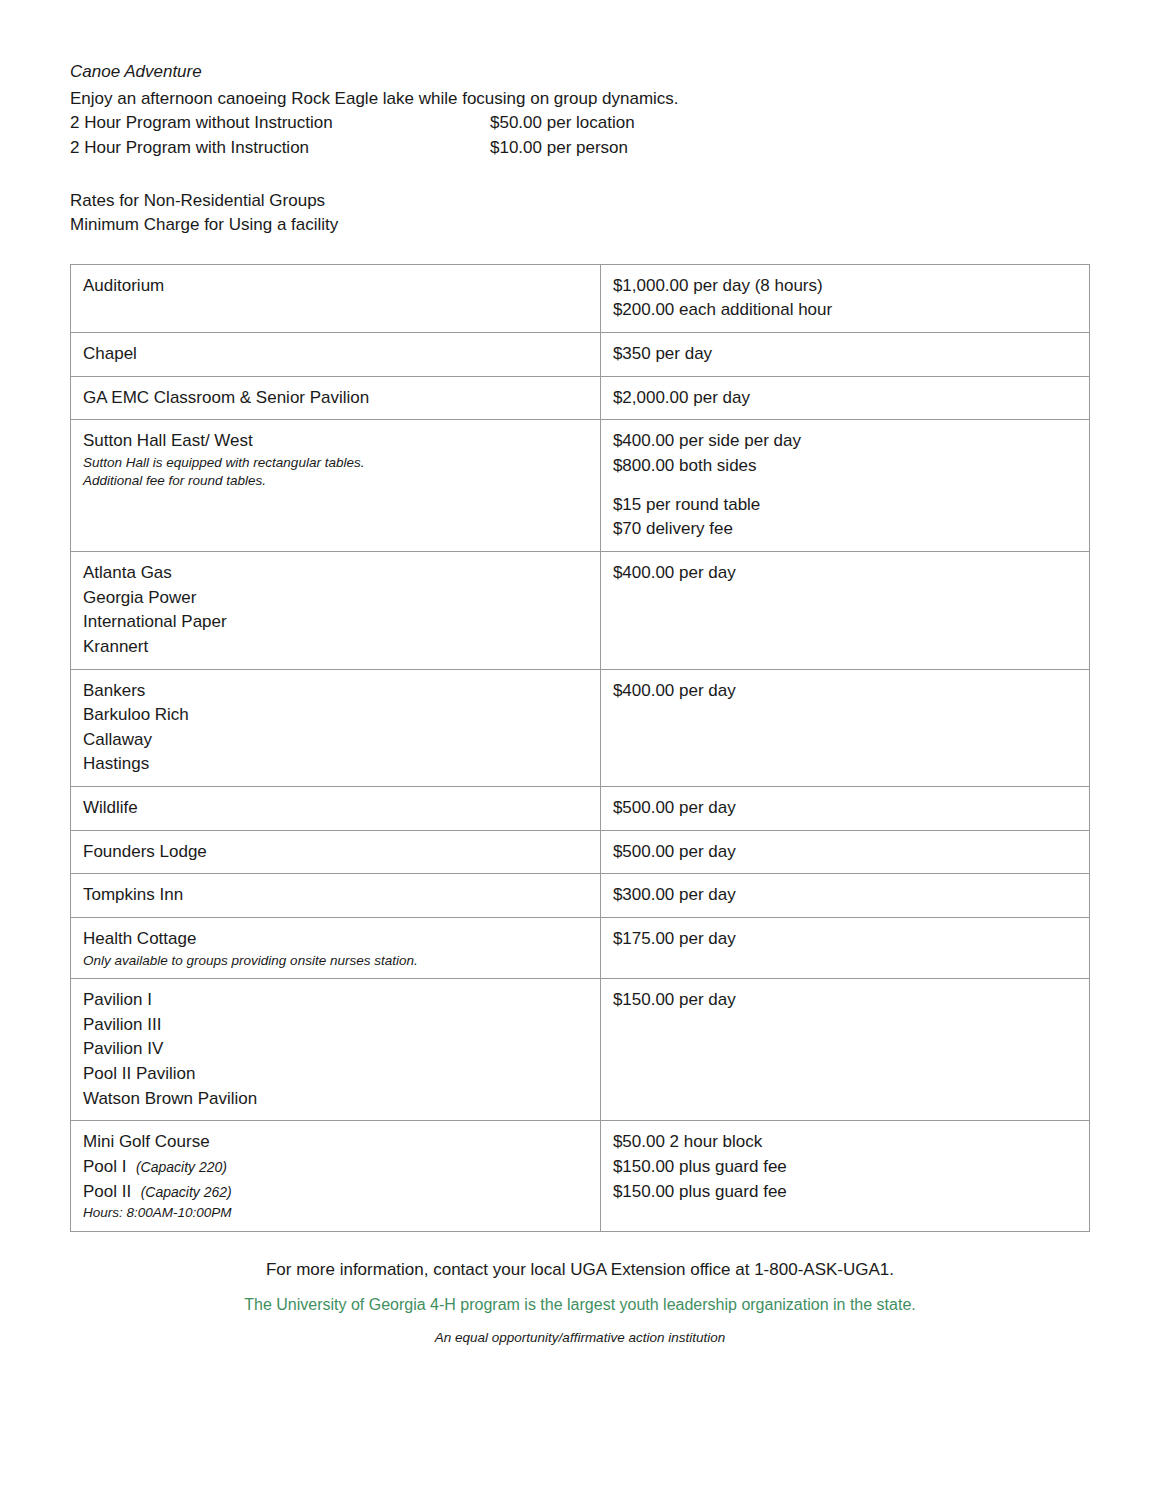Canoe Adventure
Enjoy an afternoon canoeing Rock Eagle lake while focusing on group dynamics.
2 Hour Program without Instruction$50.00 per location
2 Hour Program with Instruction$10.00 per person
Rates for Non-Residential Groups
Minimum Charge for Using a facility
| Auditorium | $1,000.00 per day (8 hours) $200.00 each additional hour |
| Chapel | $350 per day |
| GA EMC Classroom & Senior Pavilion | $2,000.00 per day |
| Sutton Hall East/ West Sutton Hall is equipped with rectangular tables. Additional fee for round tables. | $400.00 per side per day $800.00 both sides $15 per round table $70 delivery fee |
| Atlanta Gas Georgia Power International Paper Krannert | $400.00 per day |
| Bankers Barkuloo Rich Callaway Hastings | $400.00 per day |
| Wildlife | $500.00 per day |
| Founders Lodge | $500.00 per day |
| Tompkins Inn | $300.00 per day |
| Health Cottage Only available to groups providing onsite nurses station. | $175.00 per day |
| Pavilion I Pavilion III Pavilion IV Pool II Pavilion Watson Brown Pavilion | $150.00 per day |
| Mini Golf Course Pool I (Capacity 220) Pool II (Capacity 262) Hours: 8:00AM-10:00PM | $50.00 2 hour block $150.00 plus guard fee $150.00 plus guard fee |
For more information, contact your local UGA Extension office at 1-800-ASK-UGA1.
The University of Georgia 4-H program is the largest youth leadership organization in the state.
An equal opportunity/affirmative action institution